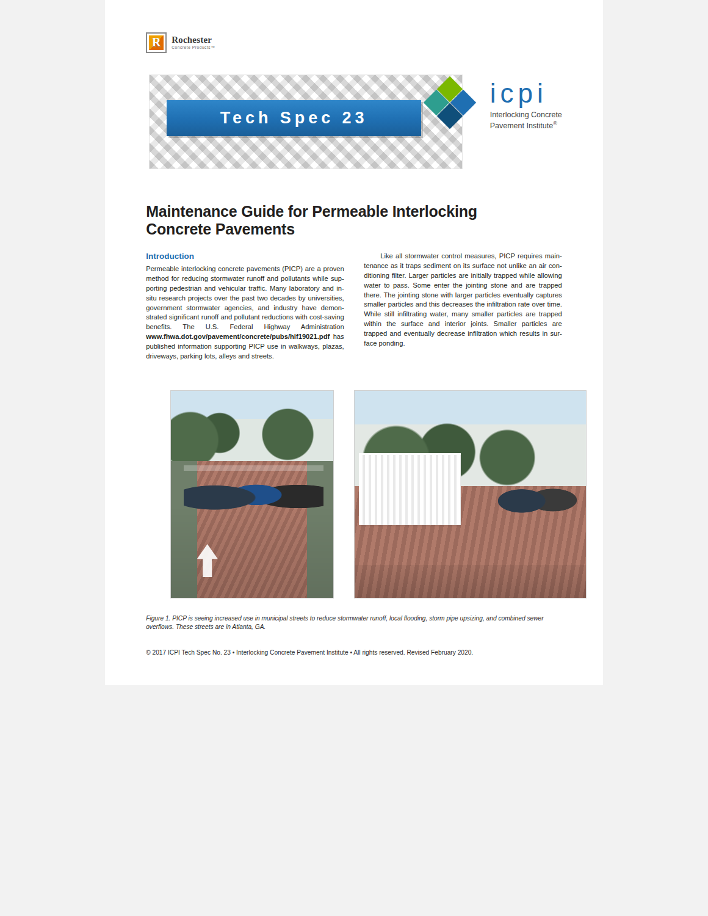Rochester
Concrete Products™
Tech Spec 23
icpi
Interlocking Concrete
Pavement Institute®
Maintenance Guide for Permeable Interlocking
Concrete Pavements
Introduction
Permeable interlocking concrete pavements (PICP) are a proven method for reducing stormwater runoff and pollutants while supporting pedestrian and vehicular traffic. Many laboratory and in-situ research projects over the past two decades by universities, government stormwater agencies, and industry have demonstrated significant runoff and pollutant reductions with cost-saving benefits. The U.S. Federal Highway Administration www.fhwa.dot.gov/pavement/concrete/pubs/hif19021.pdf has published information supporting PICP use in walkways, plazas, driveways, parking lots, alleys and streets.
Like all stormwater control measures, PICP requires maintenance as it traps sediment on its surface not unlike an air conditioning filter. Larger particles are initially trapped while allowing water to pass. Some enter the jointing stone and are trapped there. The jointing stone with larger particles eventually captures smaller particles and this decreases the infiltration rate over time. While still infiltrating water, many smaller particles are trapped within the surface and interior joints. Smaller particles are trapped and eventually decrease infiltration which results in surface ponding.
Figure 1. PICP is seeing increased use in municipal streets to reduce stormwater runoff, local flooding, storm pipe upsizing, and combined sewer overflows. These streets are in Atlanta, GA.
© 2017 ICPI Tech Spec No. 23 • Interlocking Concrete Pavement Institute • All rights reserved. Revised February 2020.